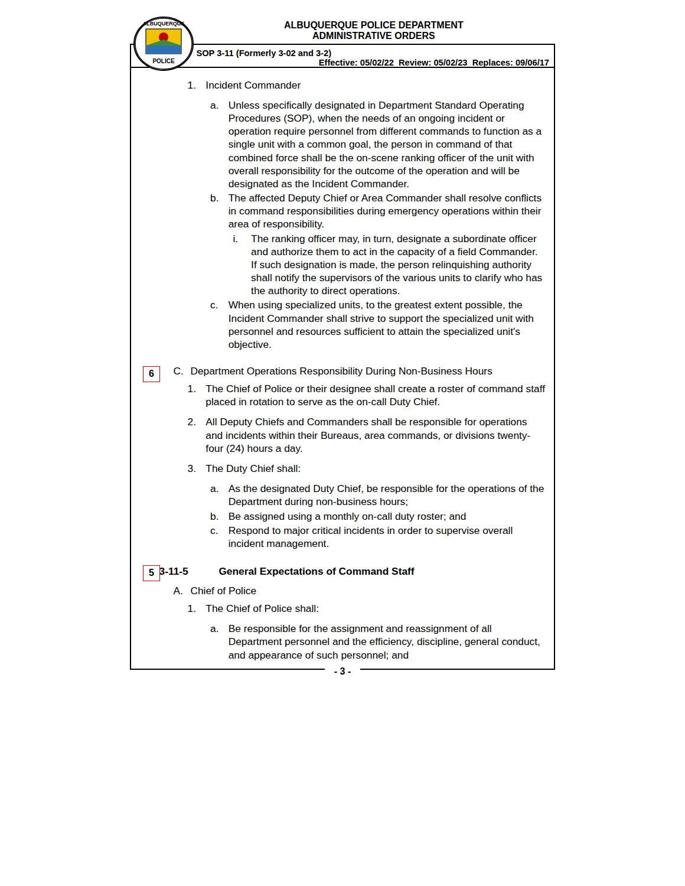ALBUQUERQUE POLICE DEPARTMENT
ADMINISTRATIVE ORDERS
SOP 3-11 (Formerly 3-02 and 3-2) Effective: 05/02/22 Review: 05/02/23 Replaces: 09/06/17
ALBUQUERQUE POLICE
1.
Incident Commander
a.
Unless specifically designated in Department Standard Operating Procedures (SOP), when the needs of an ongoing incident or operation require personnel from different commands to function as a single unit with a common goal, the person in command of that combined force shall be the on-scene ranking officer of the unit with overall responsibility for the outcome of the operation and will be designated as the Incident Commander.
b.
The affected Deputy Chief or Area Commander shall resolve conflicts in command responsibilities during emergency operations within their area of responsibility.
i.
The ranking officer may, in turn, designate a subordinate officer and authorize them to act in the capacity of a field Commander. If such designation is made, the person relinquishing authority shall notify the supervisors of the various units to clarify who has the authority to direct operations.
c.
When using specialized units, to the greatest extent possible, the Incident Commander shall strive to support the specialized unit with personnel and resources sufficient to attain the specialized unit's objective.
6
C.
Department Operations Responsibility During Non-Business Hours
1.
The Chief of Police or their designee shall create a roster of command staff placed in rotation to serve as the on-call Duty Chief.
2.
All Deputy Chiefs and Commanders shall be responsible for operations and incidents within their Bureaus, area commands, or divisions twenty-four (24) hours a day.
3.
The Duty Chief shall:
a.
As the designated Duty Chief, be responsible for the operations of the Department during non-business hours;
b.
Be assigned using a monthly on-call duty roster; and
c.
Respond to major critical incidents in order to supervise overall incident management.
5
3-11-5
General Expectations of Command Staff
A.
Chief of Police
1.
The Chief of Police shall:
a.
Be responsible for the assignment and reassignment of all Department personnel and the efficiency, discipline, general conduct, and appearance of such personnel; and
- 3 -